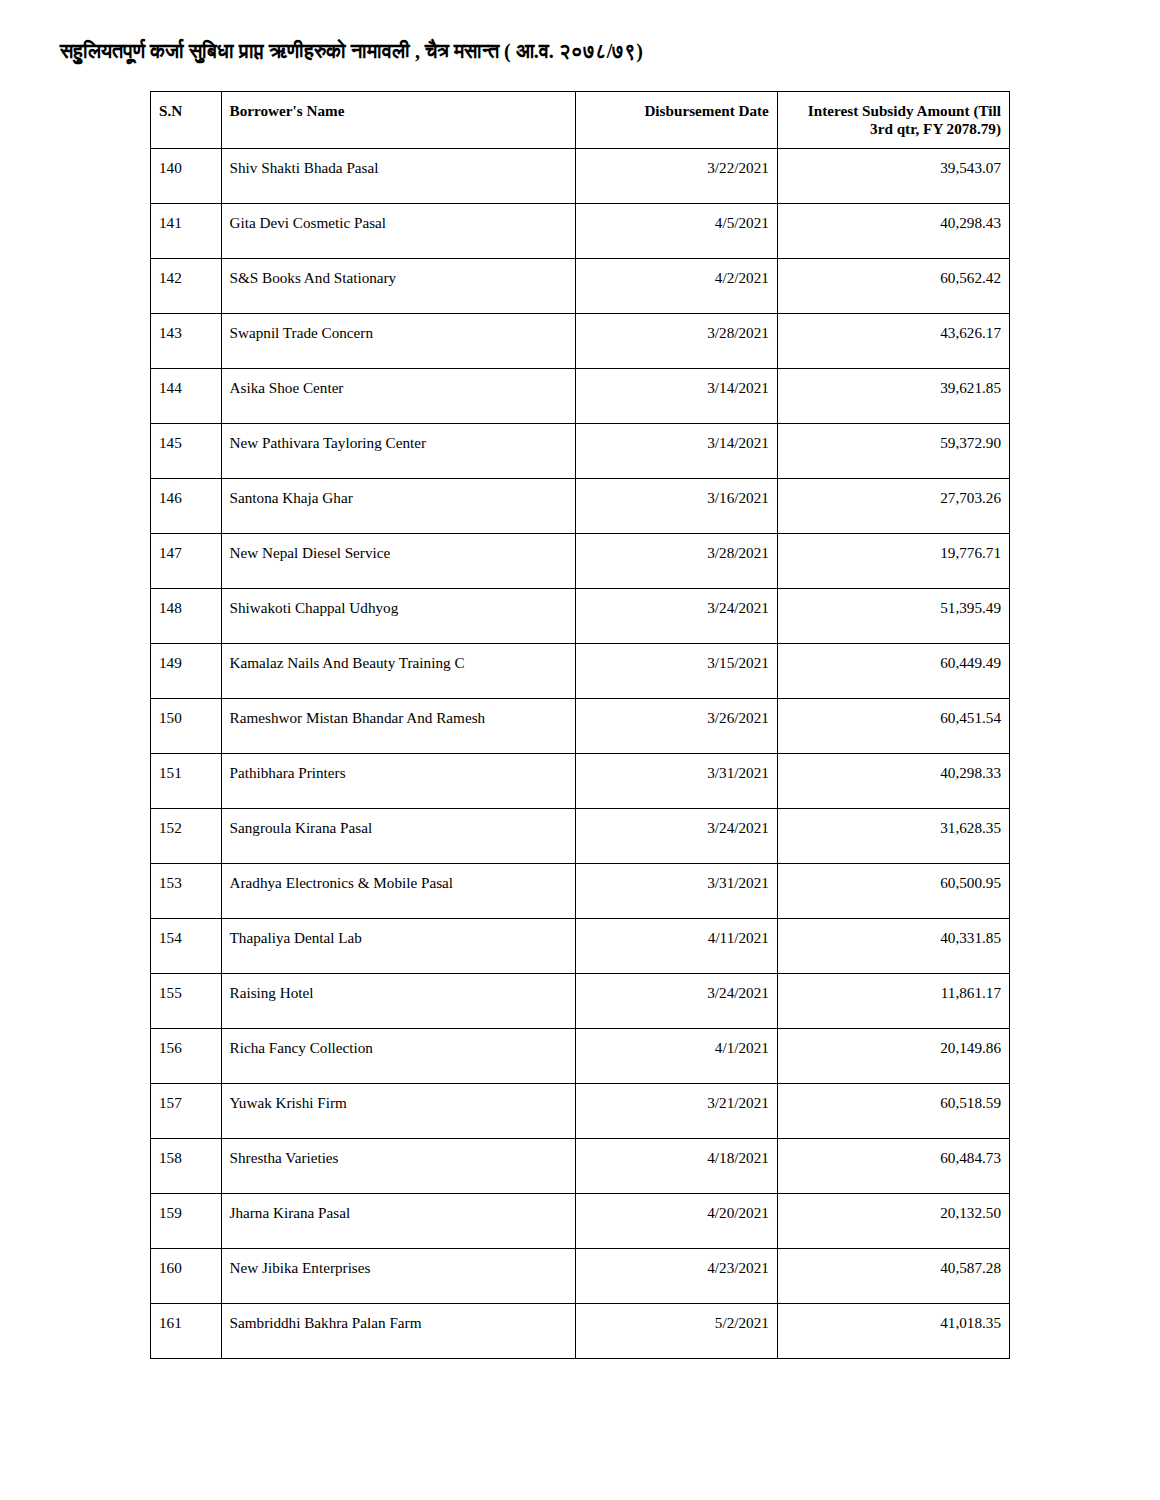सहुलियतपूर्ण कर्जा सुबिधा प्राप्त ऋणीहरुको नामावली , चैत्र मसान्त ( आ.व. २०७८/७९)
| S.N | Borrower's Name | Disbursement Date | Interest Subsidy Amount (Till 3rd qtr, FY 2078.79) |
| --- | --- | --- | --- |
| 140 | Shiv Shakti Bhada Pasal | 3/22/2021 | 39,543.07 |
| 141 | Gita Devi Cosmetic Pasal | 4/5/2021 | 40,298.43 |
| 142 | S&S Books And Stationary | 4/2/2021 | 60,562.42 |
| 143 | Swapnil Trade Concern | 3/28/2021 | 43,626.17 |
| 144 | Asika Shoe Center | 3/14/2021 | 39,621.85 |
| 145 | New Pathivara Tayloring Center | 3/14/2021 | 59,372.90 |
| 146 | Santona Khaja Ghar | 3/16/2021 | 27,703.26 |
| 147 | New Nepal Diesel Service | 3/28/2021 | 19,776.71 |
| 148 | Shiwakoti Chappal Udhyog | 3/24/2021 | 51,395.49 |
| 149 | Kamalaz Nails And Beauty Training C | 3/15/2021 | 60,449.49 |
| 150 | Rameshwor Mistan Bhandar And Ramesh | 3/26/2021 | 60,451.54 |
| 151 | Pathibhara Printers | 3/31/2021 | 40,298.33 |
| 152 | Sangroula Kirana Pasal | 3/24/2021 | 31,628.35 |
| 153 | Aradhya Electronics & Mobile Pasal | 3/31/2021 | 60,500.95 |
| 154 | Thapaliya Dental Lab | 4/11/2021 | 40,331.85 |
| 155 | Raising Hotel | 3/24/2021 | 11,861.17 |
| 156 | Richa Fancy Collection | 4/1/2021 | 20,149.86 |
| 157 | Yuwak Krishi Firm | 3/21/2021 | 60,518.59 |
| 158 | Shrestha Varieties | 4/18/2021 | 60,484.73 |
| 159 | Jharna Kirana Pasal | 4/20/2021 | 20,132.50 |
| 160 | New Jibika Enterprises | 4/23/2021 | 40,587.28 |
| 161 | Sambriddhi Bakhra Palan Farm | 5/2/2021 | 41,018.35 |